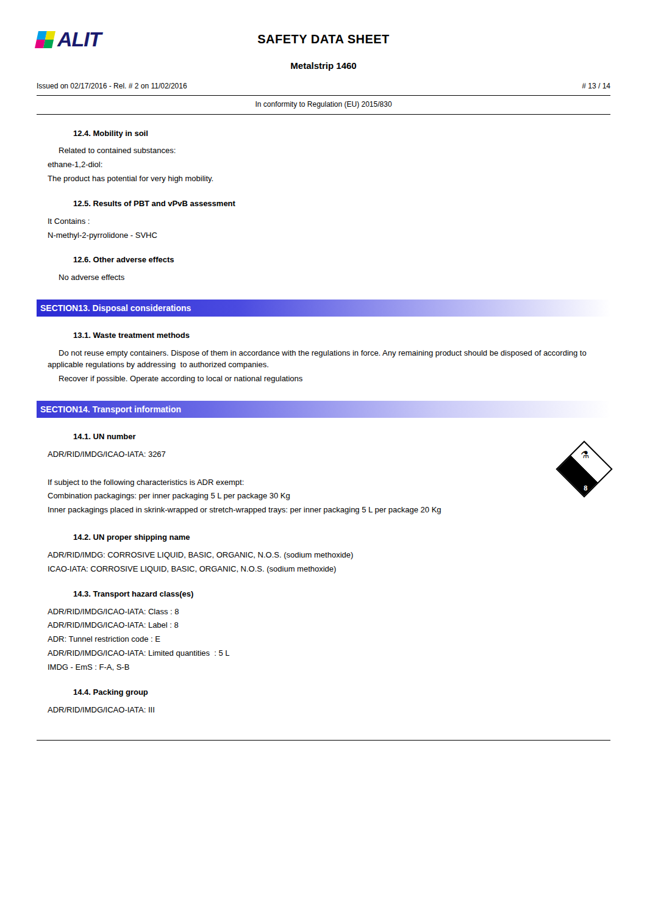ALIT
SAFETY DATA SHEET
Metalstrip 1460
Issued on 02/17/2016 - Rel. # 2 on 11/02/2016
# 13 / 14
In conformity to Regulation (EU) 2015/830
12.4. Mobility in soil
Related to contained substances:
ethane-1,2-diol:
The product has potential for very high mobility.
12.5. Results of PBT and vPvB assessment
It Contains :
N-methyl-2-pyrrolidone - SVHC
12.6. Other adverse effects
No adverse effects
SECTION13. Disposal considerations
13.1. Waste treatment methods
Do not reuse empty containers. Dispose of them in accordance with the regulations in force. Any remaining product should be disposed of according to applicable regulations by addressing to authorized companies.
Recover if possible. Operate according to local or national regulations
SECTION14. Transport information
14.1. UN number
ADR/RID/IMDG/ICAO-IATA: 3267
If subject to the following characteristics is ADR exempt:
Combination packagings: per inner packaging 5 L per package 30 Kg
Inner packagings placed in skrink-wrapped or stretch-wrapped trays: per inner packaging 5 L per package 20 Kg
⚗
8
14.2. UN proper shipping name
ADR/RID/IMDG: CORROSIVE LIQUID, BASIC, ORGANIC, N.O.S. (sodium methoxide)
ICAO-IATA: CORROSIVE LIQUID, BASIC, ORGANIC, N.O.S. (sodium methoxide)
14.3. Transport hazard class(es)
ADR/RID/IMDG/ICAO-IATA: Class : 8
ADR/RID/IMDG/ICAO-IATA: Label : 8
ADR: Tunnel restriction code : E
ADR/RID/IMDG/ICAO-IATA: Limited quantities : 5 L
IMDG - EmS : F-A, S-B
14.4. Packing group
ADR/RID/IMDG/ICAO-IATA: III